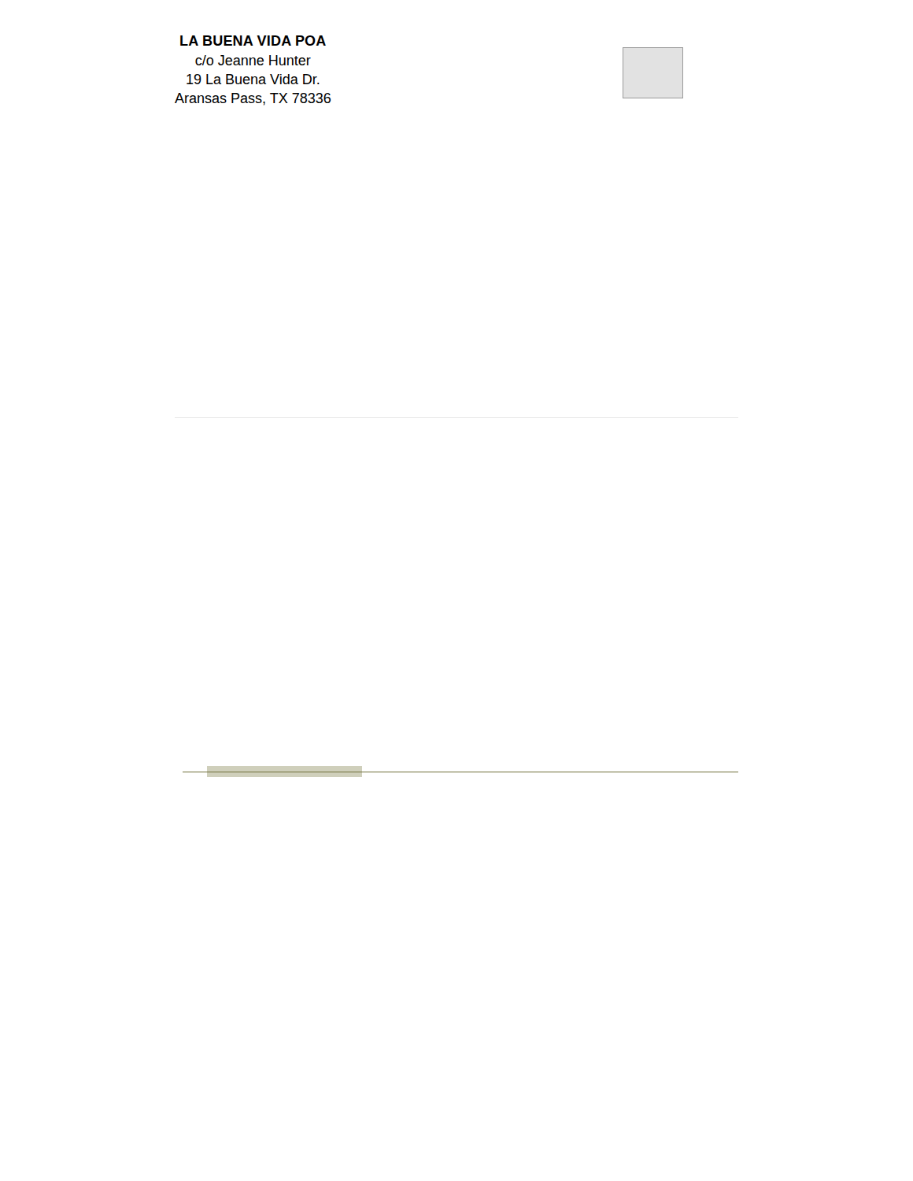LA BUENA VIDA POA
c/o Jeanne Hunter
19 La Buena Vida Dr.
Aransas Pass, TX 78336